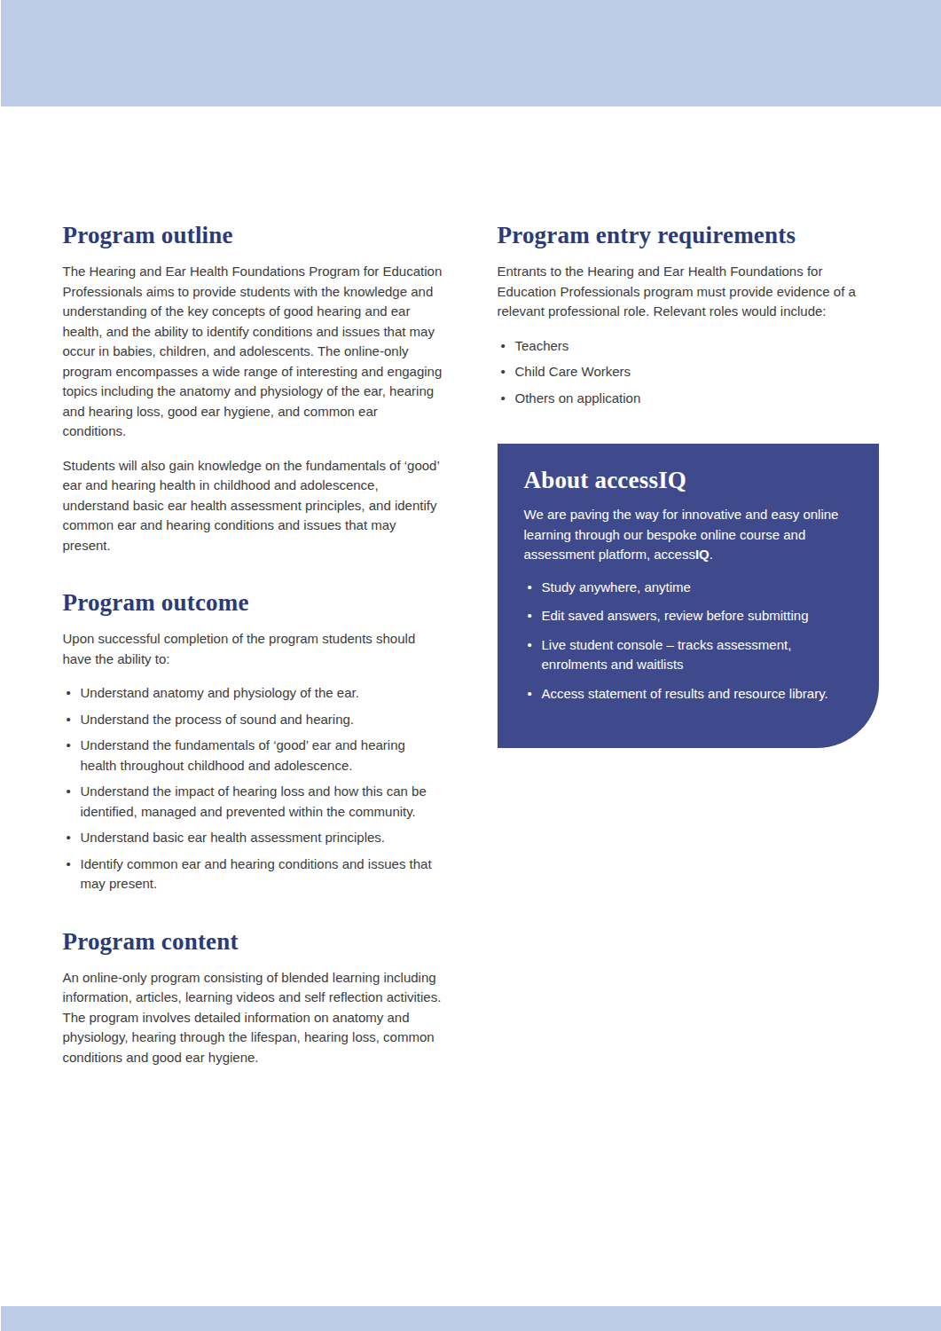Program outline
The Hearing and Ear Health Foundations Program for Education Professionals aims to provide students with the knowledge and understanding of the key concepts of good hearing and ear health, and the ability to identify conditions and issues that may occur in babies, children, and adolescents. The online-only program encompasses a wide range of interesting and engaging topics including the anatomy and physiology of the ear, hearing and hearing loss, good ear hygiene, and common ear conditions.
Students will also gain knowledge on the fundamentals of ‘good’ ear and hearing health in childhood and adolescence, understand basic ear health assessment principles, and identify common ear and hearing conditions and issues that may present.
Program outcome
Upon successful completion of the program students should have the ability to:
Understand anatomy and physiology of the ear.
Understand the process of sound and hearing.
Understand the fundamentals of ‘good’ ear and hearing health throughout childhood and adolescence.
Understand the impact of hearing loss and how this can be identified, managed and prevented within the community.
Understand basic ear health assessment principles.
Identify common ear and hearing conditions and issues that may present.
Program content
An online-only program consisting of blended learning including information, articles, learning videos and self reflection activities. The program involves detailed information on anatomy and physiology, hearing through the lifespan, hearing loss, common conditions and good ear hygiene.
Program entry requirements
Entrants to the Hearing and Ear Health Foundations for Education Professionals program must provide evidence of a relevant professional role. Relevant roles would include:
Teachers
Child Care Workers
Others on application
About accessIQ
We are paving the way for innovative and easy online learning through our bespoke online course and assessment platform, accessIQ.
Study anywhere, anytime
Edit saved answers, review before submitting
Live student console – tracks assessment, enrolments and waitlists
Access statement of results and resource library.